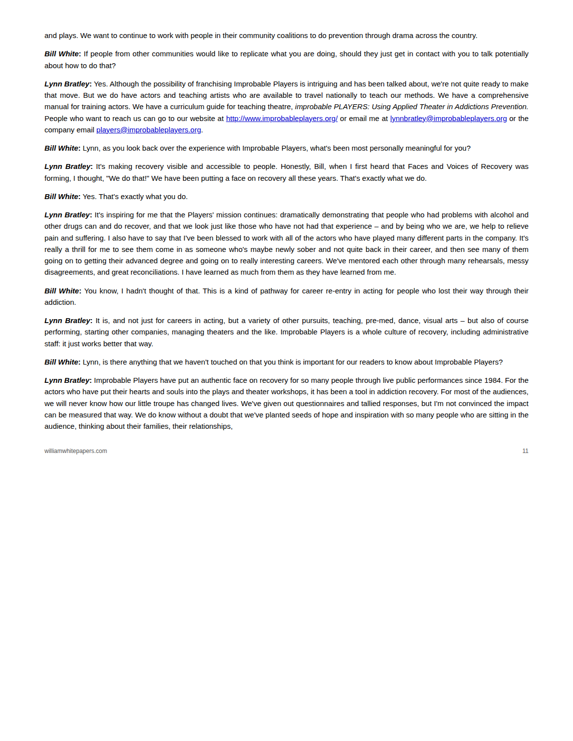and plays. We want to continue to work with people in their community coalitions to do prevention through drama across the country.
Bill White: If people from other communities would like to replicate what you are doing, should they just get in contact with you to talk potentially about how to do that?
Lynn Bratley: Yes. Although the possibility of franchising Improbable Players is intriguing and has been talked about, we're not quite ready to make that move. But we do have actors and teaching artists who are available to travel nationally to teach our methods. We have a comprehensive manual for training actors. We have a curriculum guide for teaching theatre, improbable PLAYERS: Using Applied Theater in Addictions Prevention. People who want to reach us can go to our website at http://www.improbableplayers.org/ or email me at lynnbratley@improbableplayers.org or the company email players@improbableplayers.org.
Bill White: Lynn, as you look back over the experience with Improbable Players, what's been most personally meaningful for you?
Lynn Bratley: It's making recovery visible and accessible to people. Honestly, Bill, when I first heard that Faces and Voices of Recovery was forming, I thought, "We do that!" We have been putting a face on recovery all these years. That's exactly what we do.
Bill White: Yes. That's exactly what you do.
Lynn Bratley: It's inspiring for me that the Players' mission continues: dramatically demonstrating that people who had problems with alcohol and other drugs can and do recover, and that we look just like those who have not had that experience – and by being who we are, we help to relieve pain and suffering. I also have to say that I've been blessed to work with all of the actors who have played many different parts in the company. It's really a thrill for me to see them come in as someone who's maybe newly sober and not quite back in their career, and then see many of them going on to getting their advanced degree and going on to really interesting careers. We've mentored each other through many rehearsals, messy disagreements, and great reconciliations. I have learned as much from them as they have learned from me.
Bill White: You know, I hadn't thought of that. This is a kind of pathway for career re-entry in acting for people who lost their way through their addiction.
Lynn Bratley: It is, and not just for careers in acting, but a variety of other pursuits, teaching, pre-med, dance, visual arts – but also of course performing, starting other companies, managing theaters and the like. Improbable Players is a whole culture of recovery, including administrative staff: it just works better that way.
Bill White: Lynn, is there anything that we haven't touched on that you think is important for our readers to know about Improbable Players?
Lynn Bratley: Improbable Players have put an authentic face on recovery for so many people through live public performances since 1984. For the actors who have put their hearts and souls into the plays and theater workshops, it has been a tool in addiction recovery. For most of the audiences, we will never know how our little troupe has changed lives. We've given out questionnaires and tallied responses, but I'm not convinced the impact can be measured that way. We do know without a doubt that we've planted seeds of hope and inspiration with so many people who are sitting in the audience, thinking about their families, their relationships,
williamwhitepapers.com 11